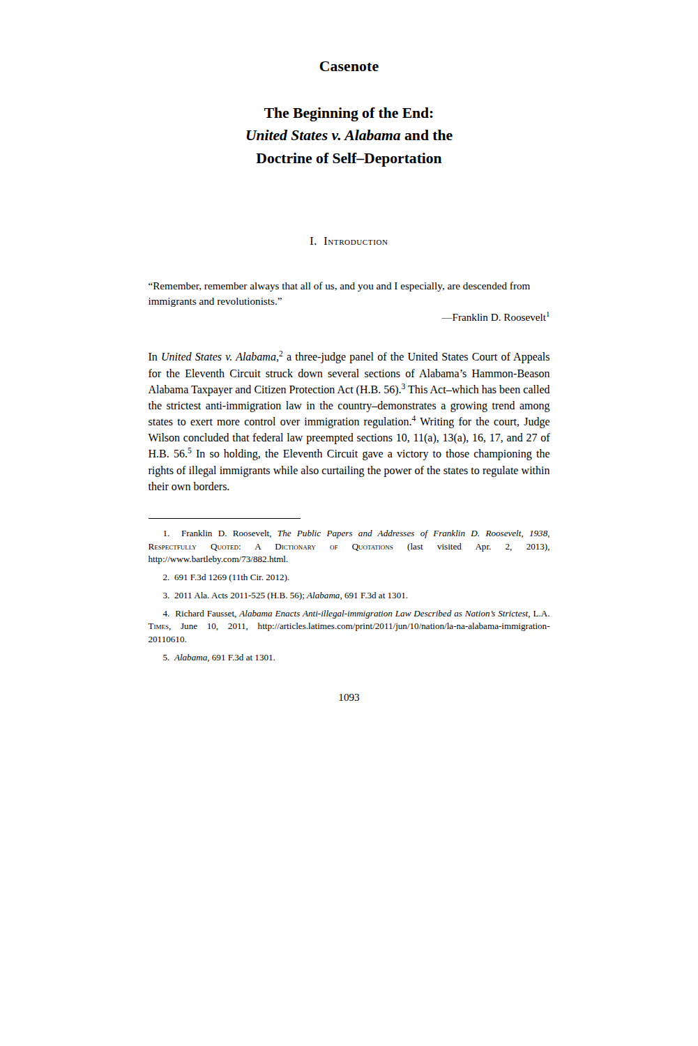Casenote
The Beginning of the End:
United States v. Alabama and the
Doctrine of Self–Deportation
I. Introduction
“Remember, remember always that all of us, and you and I especially, are descended from immigrants and revolutionists.”
—Franklin D. Roosevelt1
In United States v. Alabama,2 a three-judge panel of the United States Court of Appeals for the Eleventh Circuit struck down several sections of Alabama’s Hammon-Beason Alabama Taxpayer and Citizen Protection Act (H.B. 56).3 This Act–which has been called the strictest anti-immigration law in the country–demonstrates a growing trend among states to exert more control over immigration regulation.4 Writing for the court, Judge Wilson concluded that federal law preempted sections 10, 11(a), 13(a), 16, 17, and 27 of H.B. 56.5 In so holding, the Eleventh Circuit gave a victory to those championing the rights of illegal immigrants while also curtailing the power of the states to regulate within their own borders.
1. Franklin D. Roosevelt, The Public Papers and Addresses of Franklin D. Roosevelt, 1938, Respectfully Quoted: A Dictionary of Quotations (last visited Apr. 2, 2013), http://www.bartleby.com/73/882.html.
2. 691 F.3d 1269 (11th Cir. 2012).
3. 2011 Ala. Acts 2011-525 (H.B. 56); Alabama, 691 F.3d at 1301.
4. Richard Fausset, Alabama Enacts Anti-illegal-immigration Law Described as Nation’s Strictest, L.A. Times, June 10, 2011, http://articles.latimes.com/print/2011/jun/10/nation/la-na-alabama-immigration-20110610.
5. Alabama, 691 F.3d at 1301.
1093